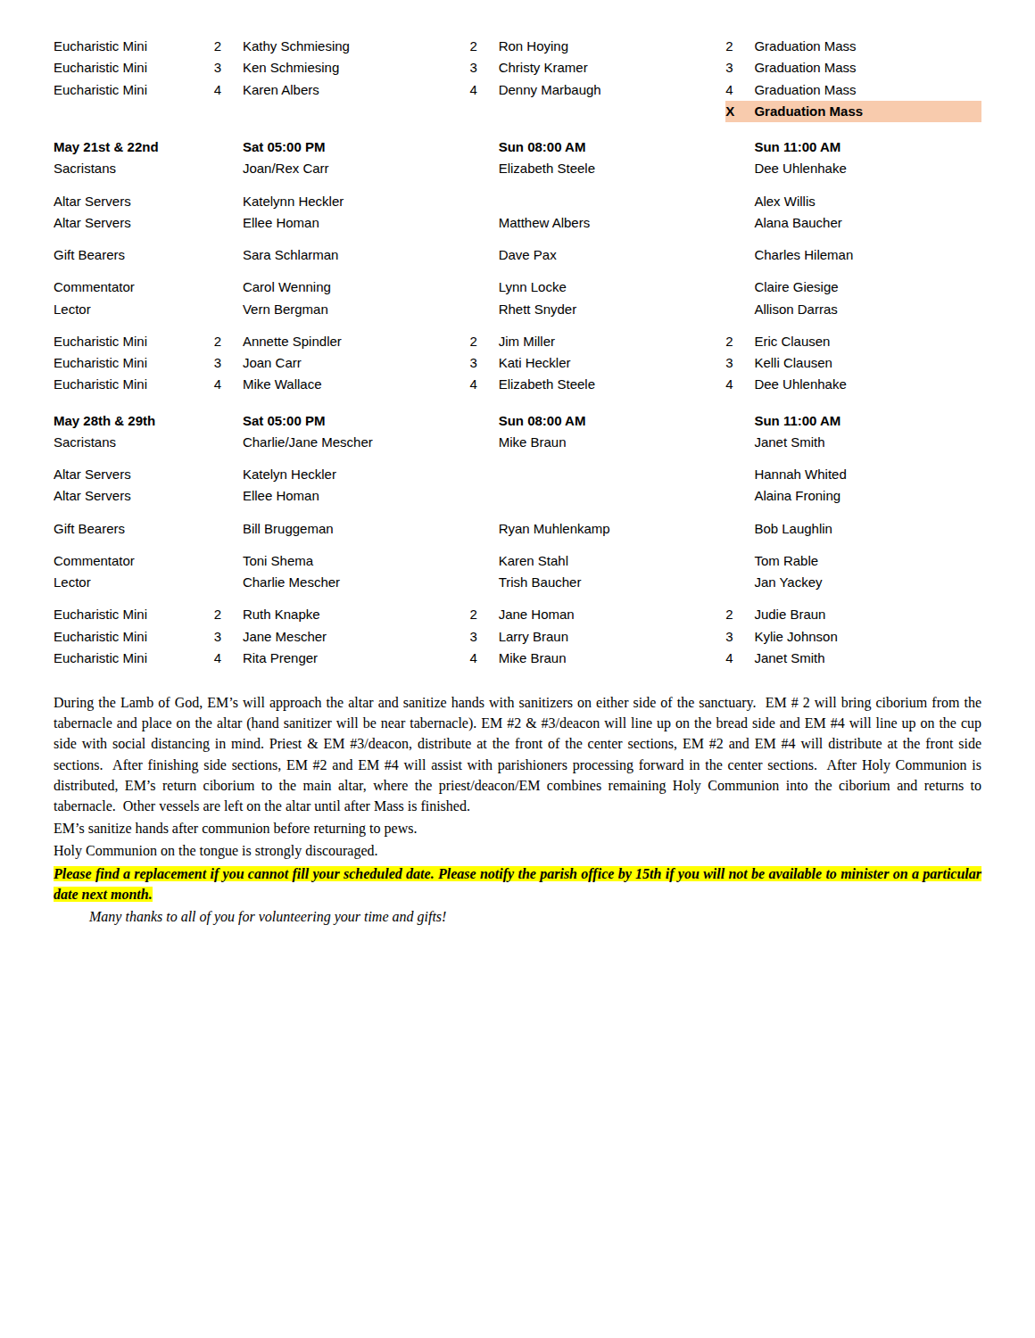| Eucharistic Mini | 2 | Kathy Schmiesing | 2 | Ron Hoying | 2 | Graduation Mass |
| Eucharistic Mini | 3 | Ken Schmiesing | 3 | Christy Kramer | 3 | Graduation Mass |
| Eucharistic Mini | 4 | Karen Albers | 4 | Denny Marbaugh | 4 | Graduation Mass |
| | | | | | X | Graduation Mass |
| May 21st & 22nd | | Sat 05:00 PM | | Sun 08:00 AM | | Sun 11:00 AM |
| Sacristans | | Joan/Rex Carr | | Elizabeth Steele | | Dee Uhlenhake |
| Altar Servers | | Katelynn Heckler | | | | Alex Willis |
| Altar Servers | | Ellee Homan | | Matthew Albers | | Alana Baucher |
| Gift Bearers | | Sara Schlarman | | Dave Pax | | Charles Hileman |
| Commentator | | Carol Wenning | | Lynn Locke | | Claire Giesige |
| Lector | | Vern Bergman | | Rhett Snyder | | Allison Darras |
| Eucharistic Mini | 2 | Annette Spindler | 2 | Jim Miller | 2 | Eric Clausen |
| Eucharistic Mini | 3 | Joan Carr | 3 | Kati Heckler | 3 | Kelli Clausen |
| Eucharistic Mini | 4 | Mike Wallace | 4 | Elizabeth Steele | 4 | Dee Uhlenhake |
| May 28th & 29th | | Sat 05:00 PM | | Sun 08:00 AM | | Sun 11:00 AM |
| Sacristans | | Charlie/Jane Mescher | | Mike Braun | | Janet Smith |
| Altar Servers | | Katelyn Heckler | | | | Hannah Whited |
| Altar Servers | | Ellee Homan | | | | Alaina Froning |
| Gift Bearers | | Bill Bruggeman | | Ryan Muhlenkamp | | Bob Laughlin |
| Commentator | | Toni Shema | | Karen Stahl | | Tom Rable |
| Lector | | Charlie Mescher | | Trish Baucher | | Jan Yackey |
| Eucharistic Mini | 2 | Ruth Knapke | 2 | Jane Homan | 2 | Judie Braun |
| Eucharistic Mini | 3 | Jane Mescher | 3 | Larry Braun | 3 | Kylie Johnson |
| Eucharistic Mini | 4 | Rita Prenger | 4 | Mike Braun | 4 | Janet Smith |
During the Lamb of God, EM’s will approach the altar and sanitize hands with sanitizers on either side of the sanctuary. EM # 2 will bring ciborium from the tabernacle and place on the altar (hand sanitizer will be near tabernacle). EM #2 & #3/deacon will line up on the bread side and EM #4 will line up on the cup side with social distancing in mind. Priest & EM #3/deacon, distribute at the front of the center sections, EM #2 and EM #4 will distribute at the front side sections. After finishing side sections, EM #2 and EM #4 will assist with parishioners processing forward in the center sections. After Holy Communion is distributed, EM’s return ciborium to the main altar, where the priest/deacon/EM combines remaining Holy Communion into the ciborium and returns to tabernacle. Other vessels are left on the altar until after Mass is finished.
EM’s sanitize hands after communion before returning to pews.
Holy Communion on the tongue is strongly discouraged.
Please find a replacement if you cannot fill your scheduled date. Please notify the parish office by 15th if you will not be available to minister on a particular date next month.
Many thanks to all of you for volunteering your time and gifts!